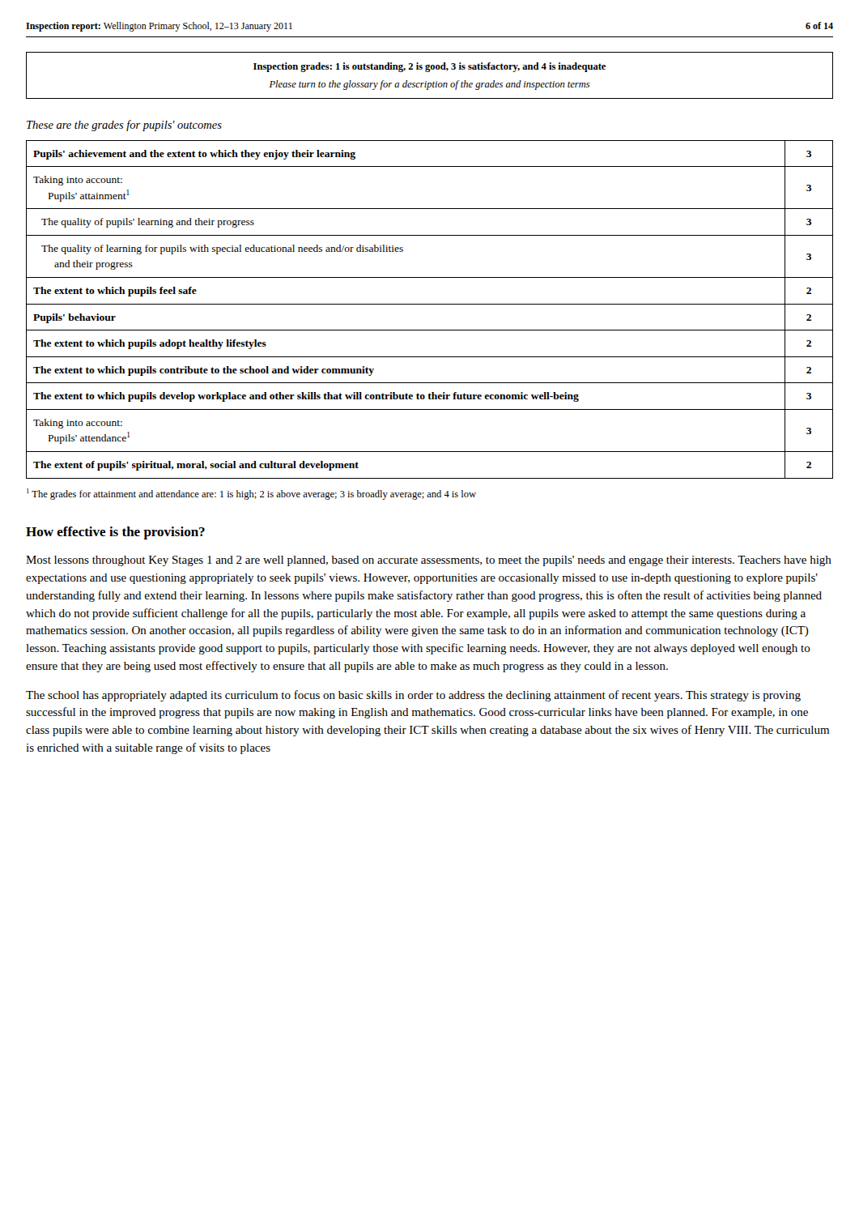Inspection report: Wellington Primary School, 12–13 January 2011
6 of 14
Inspection grades: 1 is outstanding, 2 is good, 3 is satisfactory, and 4 is inadequate
Please turn to the glossary for a description of the grades and inspection terms
These are the grades for pupils' outcomes
| Pupils' achievement and the extent to which they enjoy their learning | 3 |
| Taking into account: Pupils' attainment 1 | 3 |
| The quality of pupils' learning and their progress | 3 |
| The quality of learning for pupils with special educational needs and/or disabilities and their progress | 3 |
| The extent to which pupils feel safe | 2 |
| Pupils' behaviour | 2 |
| The extent to which pupils adopt healthy lifestyles | 2 |
| The extent to which pupils contribute to the school and wider community | 2 |
| The extent to which pupils develop workplace and other skills that will contribute to their future economic well-being | 3 |
| Taking into account: Pupils' attendance 1 | 3 |
| The extent of pupils' spiritual, moral, social and cultural development | 2 |
1 The grades for attainment and attendance are: 1 is high; 2 is above average; 3 is broadly average; and 4 is low
How effective is the provision?
Most lessons throughout Key Stages 1 and 2 are well planned, based on accurate assessments, to meet the pupils' needs and engage their interests. Teachers have high expectations and use questioning appropriately to seek pupils' views. However, opportunities are occasionally missed to use in-depth questioning to explore pupils' understanding fully and extend their learning. In lessons where pupils make satisfactory rather than good progress, this is often the result of activities being planned which do not provide sufficient challenge for all the pupils, particularly the most able. For example, all pupils were asked to attempt the same questions during a mathematics session. On another occasion, all pupils regardless of ability were given the same task to do in an information and communication technology (ICT) lesson. Teaching assistants provide good support to pupils, particularly those with specific learning needs. However, they are not always deployed well enough to ensure that they are being used most effectively to ensure that all pupils are able to make as much progress as they could in a lesson.
The school has appropriately adapted its curriculum to focus on basic skills in order to address the declining attainment of recent years. This strategy is proving successful in the improved progress that pupils are now making in English and mathematics. Good cross-curricular links have been planned. For example, in one class pupils were able to combine learning about history with developing their ICT skills when creating a database about the six wives of Henry VIII. The curriculum is enriched with a suitable range of visits to places